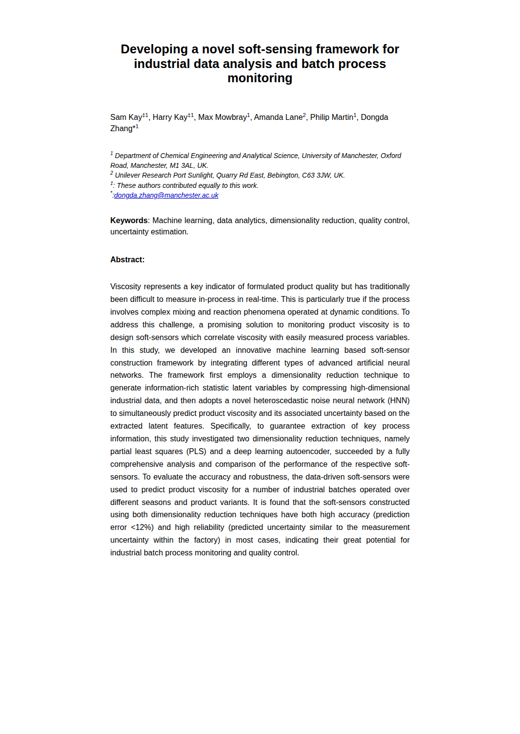Developing a novel soft-sensing framework for industrial data analysis and batch process monitoring
Sam Kay‡1, Harry Kay‡1, Max Mowbray1, Amanda Lane2, Philip Martin1, Dongda Zhang*1
1 Department of Chemical Engineering and Analytical Science, University of Manchester, Oxford Road, Manchester, M1 3AL, UK.
2 Unilever Research Port Sunlight, Quarry Rd East, Bebington, C63 3JW, UK.
‡: These authors contributed equally to this work.
*:dongda.zhang@manchester.ac.uk
Keywords: Machine learning, data analytics, dimensionality reduction, quality control, uncertainty estimation.
Abstract:
Viscosity represents a key indicator of formulated product quality but has traditionally been difficult to measure in-process in real-time. This is particularly true if the process involves complex mixing and reaction phenomena operated at dynamic conditions. To address this challenge, a promising solution to monitoring product viscosity is to design soft-sensors which correlate viscosity with easily measured process variables. In this study, we developed an innovative machine learning based soft-sensor construction framework by integrating different types of advanced artificial neural networks. The framework first employs a dimensionality reduction technique to generate information-rich statistic latent variables by compressing high-dimensional industrial data, and then adopts a novel heteroscedastic noise neural network (HNN) to simultaneously predict product viscosity and its associated uncertainty based on the extracted latent features. Specifically, to guarantee extraction of key process information, this study investigated two dimensionality reduction techniques, namely partial least squares (PLS) and a deep learning autoencoder, succeeded by a fully comprehensive analysis and comparison of the performance of the respective soft-sensors. To evaluate the accuracy and robustness, the data-driven soft-sensors were used to predict product viscosity for a number of industrial batches operated over different seasons and product variants. It is found that the soft-sensors constructed using both dimensionality reduction techniques have both high accuracy (prediction error <12%) and high reliability (predicted uncertainty similar to the measurement uncertainty within the factory) in most cases, indicating their great potential for industrial batch process monitoring and quality control.